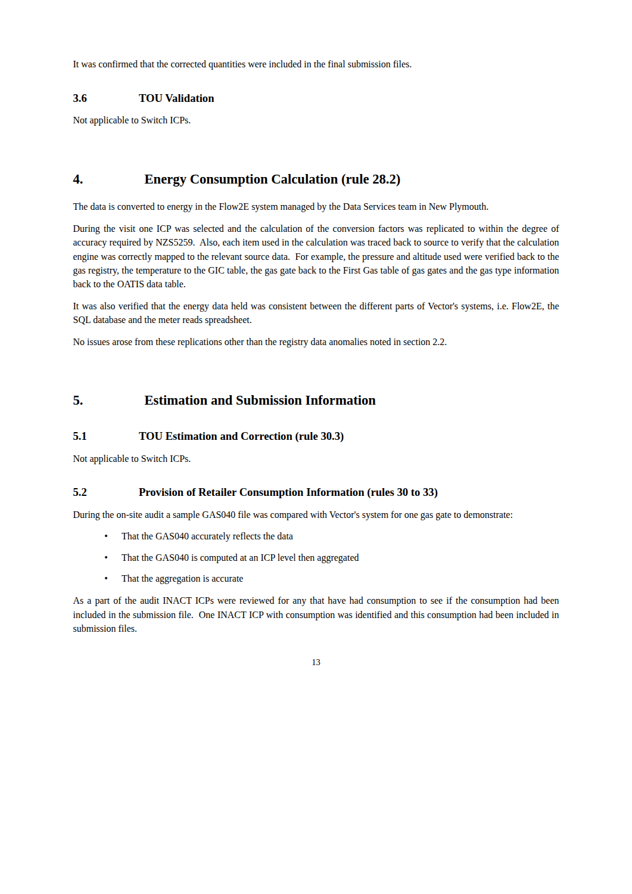It was confirmed that the corrected quantities were included in the final submission files.
3.6 TOU Validation
Not applicable to Switch ICPs.
4. Energy Consumption Calculation (rule 28.2)
The data is converted to energy in the Flow2E system managed by the Data Services team in New Plymouth.
During the visit one ICP was selected and the calculation of the conversion factors was replicated to within the degree of accuracy required by NZS5259. Also, each item used in the calculation was traced back to source to verify that the calculation engine was correctly mapped to the relevant source data. For example, the pressure and altitude used were verified back to the gas registry, the temperature to the GIC table, the gas gate back to the First Gas table of gas gates and the gas type information back to the OATIS data table.
It was also verified that the energy data held was consistent between the different parts of Vector's systems, i.e. Flow2E, the SQL database and the meter reads spreadsheet.
No issues arose from these replications other than the registry data anomalies noted in section 2.2.
5. Estimation and Submission Information
5.1 TOU Estimation and Correction (rule 30.3)
Not applicable to Switch ICPs.
5.2 Provision of Retailer Consumption Information (rules 30 to 33)
During the on-site audit a sample GAS040 file was compared with Vector's system for one gas gate to demonstrate:
That the GAS040 accurately reflects the data
That the GAS040 is computed at an ICP level then aggregated
That the aggregation is accurate
As a part of the audit INACT ICPs were reviewed for any that have had consumption to see if the consumption had been included in the submission file. One INACT ICP with consumption was identified and this consumption had been included in submission files.
13